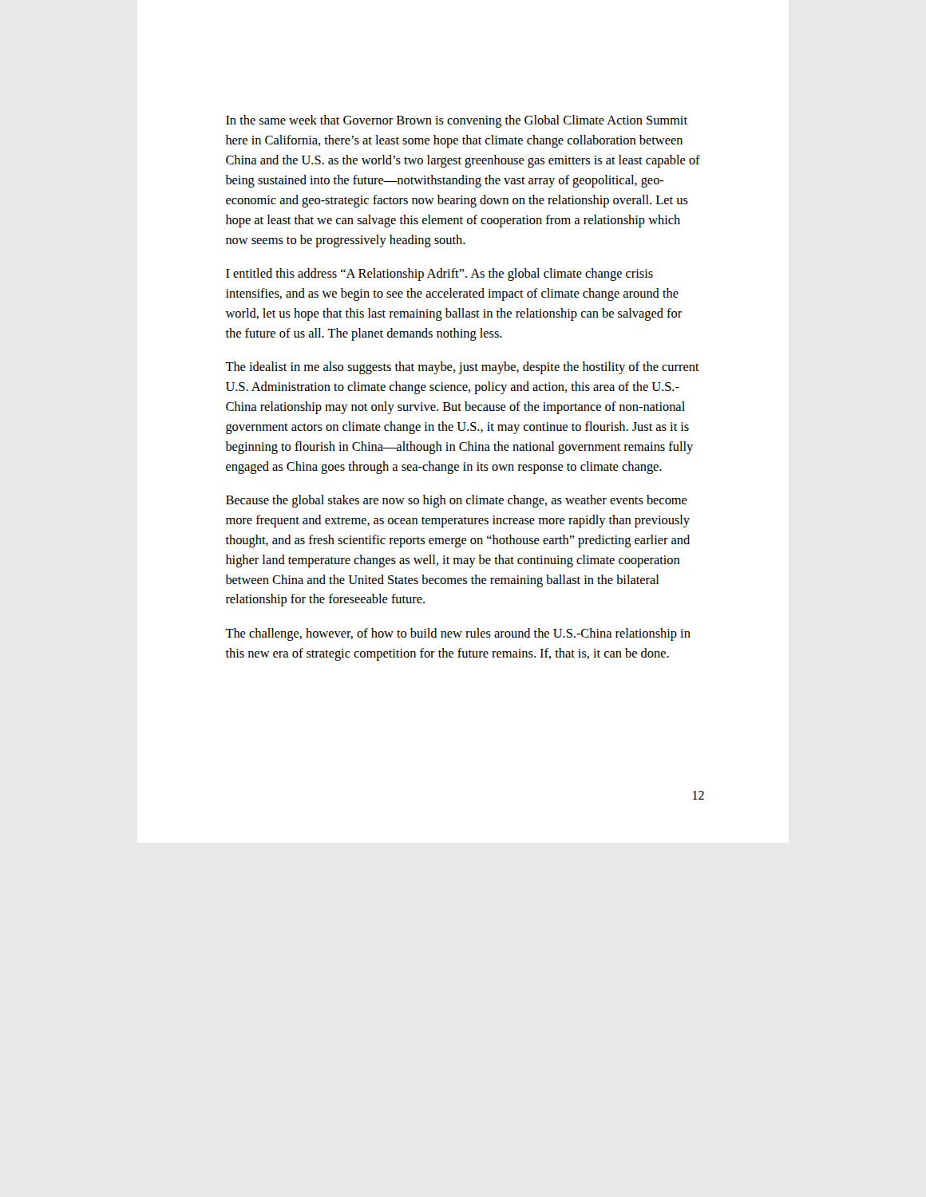In the same week that Governor Brown is convening the Global Climate Action Summit here in California, there’s at least some hope that climate change collaboration between China and the U.S. as the world’s two largest greenhouse gas emitters is at least capable of being sustained into the future—notwithstanding the vast array of geopolitical, geo-economic and geo-strategic factors now bearing down on the relationship overall. Let us hope at least that we can salvage this element of cooperation from a relationship which now seems to be progressively heading south.
I entitled this address “A Relationship Adrift”. As the global climate change crisis intensifies, and as we begin to see the accelerated impact of climate change around the world, let us hope that this last remaining ballast in the relationship can be salvaged for the future of us all. The planet demands nothing less.
The idealist in me also suggests that maybe, just maybe, despite the hostility of the current U.S. Administration to climate change science, policy and action, this area of the U.S.-China relationship may not only survive. But because of the importance of non-national government actors on climate change in the U.S., it may continue to flourish. Just as it is beginning to flourish in China—although in China the national government remains fully engaged as China goes through a sea-change in its own response to climate change.
Because the global stakes are now so high on climate change, as weather events become more frequent and extreme, as ocean temperatures increase more rapidly than previously thought, and as fresh scientific reports emerge on “hothouse earth” predicting earlier and higher land temperature changes as well, it may be that continuing climate cooperation between China and the United States becomes the remaining ballast in the bilateral relationship for the foreseeable future.
The challenge, however, of how to build new rules around the U.S.-China relationship in this new era of strategic competition for the future remains. If, that is, it can be done.
12